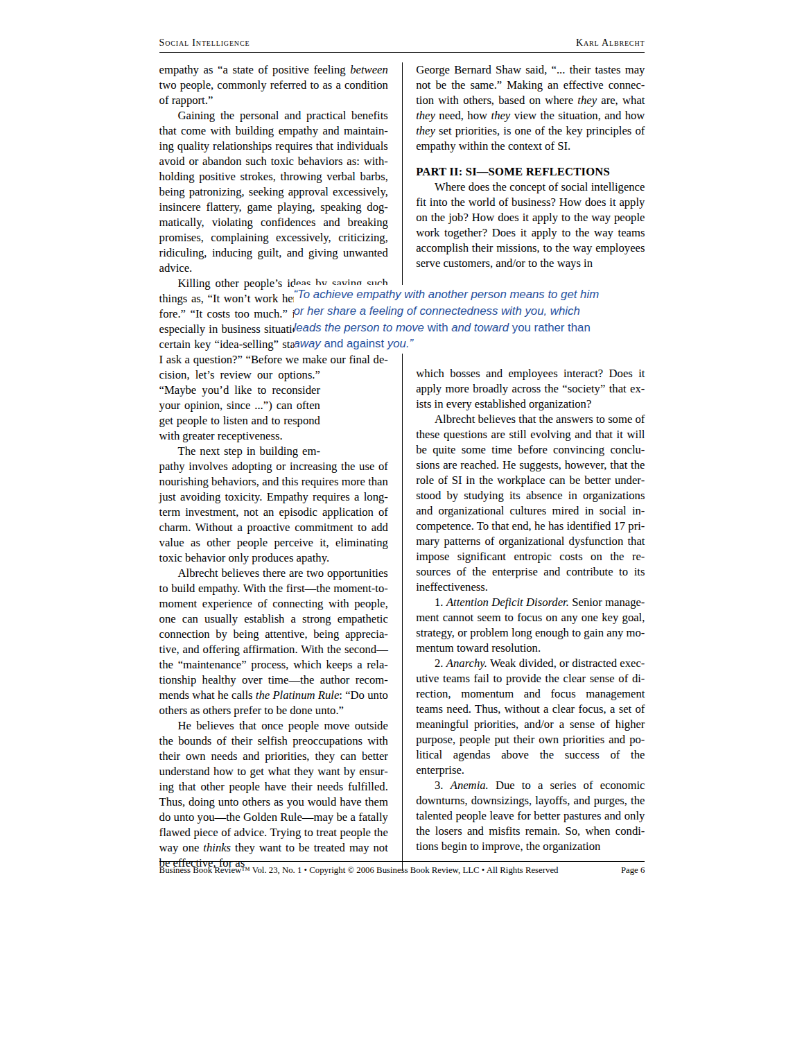Social Intelligence
Karl Albrecht
“To achieve empathy with another person means to get him or her share a feeling of connectedness with you, which leads the person to move with and toward you rather than away and against you.”
empathy as “a state of positive feeling between two people, commonly referred to as a condition of rapport.”
Gaining the personal and practical benefits that come with building empathy and maintaining quality relationships requires that individuals avoid or abandon such toxic behaviors as: withholding positive strokes, throwing verbal barbs, being patronizing, seeking approval excessively, insincere flattery, game playing, speaking dogmatically, violating confidences and breaking promises, complaining excessively, criticizing, ridiculing, inducing guilt, and giving unwanted advice.
Killing other people’s ideas by saying such things as, “It won’t work here.” “We tried it before.” “It costs too much.” is particularly toxic, especially in business situations. However, using certain key “idea-selling” statements (e.g., “May I ask a question?” “Before we make our final decision, let’s review our options.” “Maybe you’d like to reconsider your opinion, since ...”) can often get people to listen and to respond with greater receptiveness.
The next step in building empathy involves adopting or increasing the use of nourishing behaviors, and this requires more than just avoiding toxicity. Empathy requires a long-term investment, not an episodic application of charm. Without a proactive commitment to add value as other people perceive it, eliminating toxic behavior only produces apathy.
Albrecht believes there are two opportunities to build empathy. With the first—the moment-to-moment experience of connecting with people, one can usually establish a strong empathetic connection by being attentive, being appreciative, and offering affirmation. With the second—the “maintenance” process, which keeps a relationship healthy over time—the author recommends what he calls the Platinum Rule: “Do unto others as others prefer to be done unto.”
He believes that once people move outside the bounds of their selfish preoccupations with their own needs and priorities, they can better understand how to get what they want by ensuring that other people have their needs fulfilled. Thus, doing unto others as you would have them do unto you—the Golden Rule—may be a fatally flawed piece of advice. Trying to treat people the way one thinks they want to be treated may not be effective, for as
George Bernard Shaw said, “... their tastes may not be the same.” Making an effective connection with others, based on where they are, what they need, how they view the situation, and how they set priorities, is one of the key principles of empathy within the context of SI.
PART II: SI—SOME REFLECTIONS
Where does the concept of social intelligence fit into the world of business? How does it apply on the job? How does it apply to the way people work together? Does it apply to the way teams accomplish their missions, to the way employees serve customers, and/or to the ways in
which bosses and employees interact? Does it apply more broadly across the “society” that exists in every established organization?
Albrecht believes that the answers to some of these questions are still evolving and that it will be quite some time before convincing conclusions are reached. He suggests, however, that the role of SI in the workplace can be better understood by studying its absence in organizations and organizational cultures mired in social incompetence. To that end, he has identified 17 primary patterns of organizational dysfunction that impose significant entropic costs on the resources of the enterprise and contribute to its ineffectiveness.
1. Attention Deficit Disorder. Senior management cannot seem to focus on any one key goal, strategy, or problem long enough to gain any momentum toward resolution.
2. Anarchy. Weak divided, or distracted executive teams fail to provide the clear sense of direction, momentum and focus management teams need. Thus, without a clear focus, a set of meaningful priorities, and/or a sense of higher purpose, people put their own priorities and political agendas above the success of the enterprise.
3. Anemia. Due to a series of economic downturns, downsizings, layoffs, and purges, the talented people leave for better pastures and only the losers and misfits remain. So, when conditions begin to improve, the organization
Business Book Review™ Vol. 23, No. 1 • Copyright © 2006 Business Book Review, LLC • All Rights Reserved
Page 6